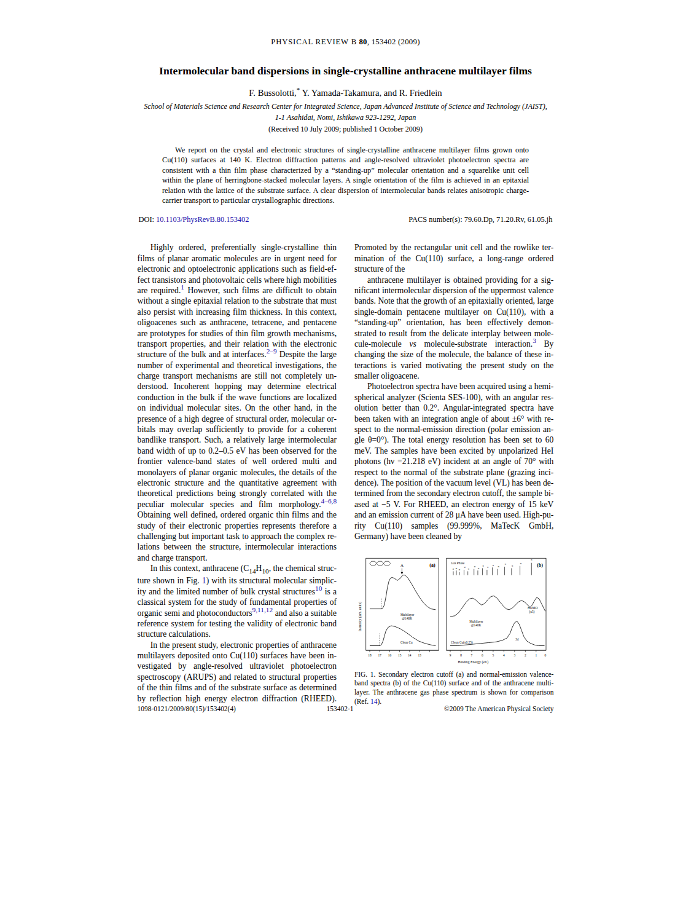PHYSICAL REVIEW B 80, 153402 (2009)
Intermolecular band dispersions in single-crystalline anthracene multilayer films
F. Bussolotti,* Y. Yamada-Takamura, and R. Friedlein
School of Materials Science and Research Center for Integrated Science, Japan Advanced Institute of Science and Technology (JAIST),
1-1 Asahidai, Nomi, Ishikawa 923-1292, Japan
(Received 10 July 2009; published 1 October 2009)
We report on the crystal and electronic structures of single-crystalline anthracene multilayer films grown onto Cu(110) surfaces at 140 K. Electron diffraction patterns and angle-resolved ultraviolet photoelectron spectra are consistent with a thin film phase characterized by a “standing-up” molecular orientation and a squarelike unit cell within the plane of herringbone-stacked molecular layers. A single orientation of the film is achieved in an epitaxial relation with the lattice of the substrate surface. A clear dispersion of intermolecular bands relates anisotropic charge-carrier transport to particular crystallographic directions.
DOI: 10.1103/PhysRevB.80.153402
PACS number(s): 79.60.Dp, 71.20.Rv, 61.05.jh
Highly ordered, preferentially single-crystalline thin films of planar aromatic molecules are in urgent need for electronic and optoelectronic applications such as field-effect transistors and photovoltaic cells where high mobilities are required.1 However, such films are difficult to obtain without a single epitaxial relation to the substrate that must also persist with increasing film thickness. In this context, oligoacenes such as anthracene, tetracene, and pentacene are prototypes for studies of thin film growth mechanisms, transport properties, and their relation with the electronic structure of the bulk and at interfaces.2–9 Despite the large number of experimental and theoretical investigations, the charge transport mechanisms are still not completely understood. Incoherent hopping may determine electrical conduction in the bulk if the wave functions are localized on individual molecular sites. On the other hand, in the presence of a high degree of structural order, molecular orbitals may overlap sufficiently to provide for a coherent bandlike transport. Such, a relatively large intermolecular band width of up to 0.2–0.5 eV has been observed for the frontier valence-band states of well ordered multi and monolayers of planar organic molecules, the details of the electronic structure and the quantitative agreement with theoretical predictions being strongly correlated with the peculiar molecular species and film morphology.4–6,8 Obtaining well defined, ordered organic thin films and the study of their electronic properties represents therefore a challenging but important task to approach the complex relations between the structure, intermolecular interactions and charge transport.
In this context, anthracene (C14H10, the chemical structure shown in Fig. 1) with its structural molecular simplicity and the limited number of bulk crystal structures10 is a classical system for the study of fundamental properties of organic semi and photoconductors9,11,12 and also a suitable reference system for testing the validity of electronic band structure calculations.
In the present study, electronic properties of anthracene multilayers deposited onto Cu(110) surfaces have been investigated by angle-resolved ultraviolet photoelectron spectroscopy (ARUPS) and related to structural properties of the thin films and of the substrate surface as determined by reflection high energy electron diffraction (RHEED). Promoted by the rectangular unit cell and the rowlike termination of the Cu(110) surface, a long-range ordered structure of the
anthracene multilayer is obtained providing for a significant intermolecular dispersion of the uppermost valence bands. Note that the growth of an epitaxially oriented, large single-domain pentacene multilayer on Cu(110), with a “standing-up” orientation, has been effectively demonstrated to result from the delicate interplay between molecule-molecule vs molecule-substrate interaction.3 By changing the size of the molecule, the balance of these interactions is varied motivating the present study on the smaller oligoacene.
Photoelectron spectra have been acquired using a hemispherical analyzer (Scienta SES-100), with an angular resolution better than 0.2°. Angular-integrated spectra have been taken with an integration angle of about ±6° with respect to the normal-emission direction (polar emission angle θ=0°). The total energy resolution has been set to 60 meV. The samples have been excited by unpolarized HeI photons (hν =21.218 eV) incident at an angle of 70° with respect to the normal of the substrate plane (grazing incidence). The position of the vacuum level (VL) has been determined from the secondary electron cutoff, the sample biased at −5 V. For RHEED, an electron energy of 15 keV and an emission current of 28 μA have been used. High-purity Cu(110) samples (99.999%, MaTecK GmbH, Germany) have been cleaned by
(a) A Multilayer @140K Clean Cu 18 17 16 15 14 13 Intensity (arb. units) (b) Gas Phase σσσ σπ σπ ππ ππ ππ π π Multilayer @140K HOMO (x5) Clean Cu(x0.25) 3d 9 8 7 6 5 4 3 2 1 0 Binding Energy (eV)
FIG. 1. Secondary electron cutoff (a) and normal-emission valence-band spectra (b) of the Cu(110) surface and of the anthracene multilayer. The anthracene gas phase spectrum is shown for comparison (Ref. 14).
1098-0121/2009/80(15)/153402(4)
153402-1
©2009 The American Physical Society